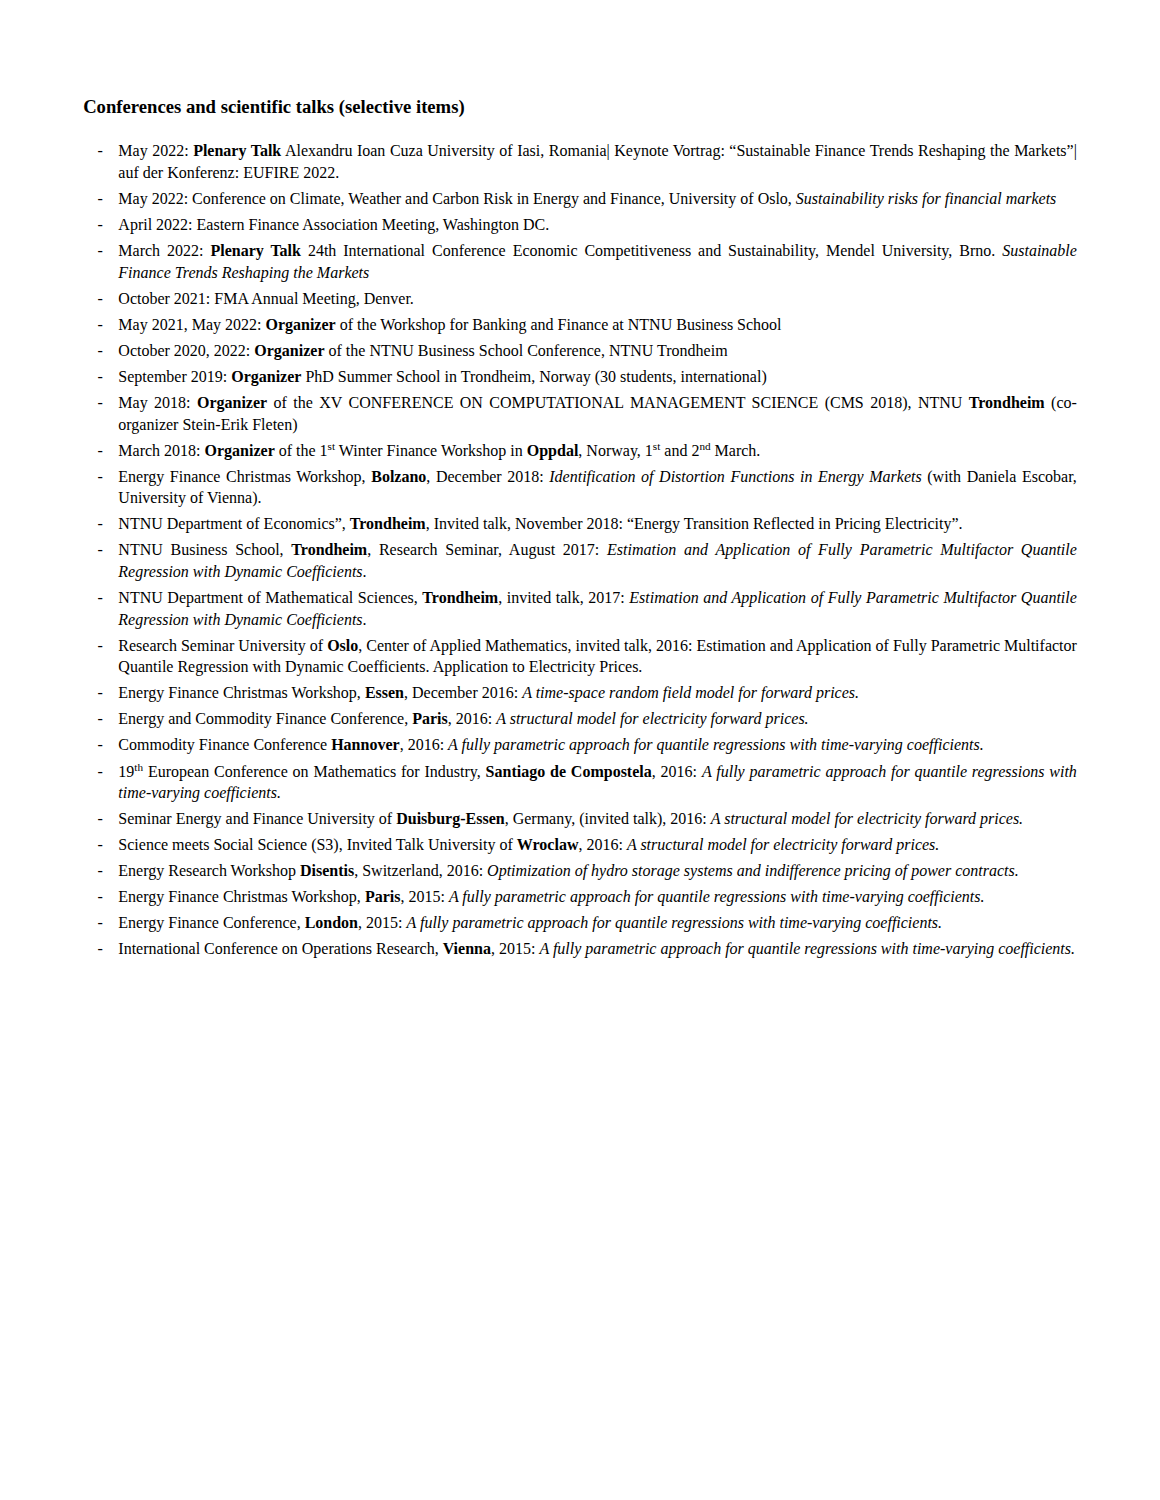Conferences and scientific talks (selective items)
May 2022: Plenary Talk Alexandru Ioan Cuza University of Iasi, Romania| Keynote Vortrag: “Sustainable Finance Trends Reshaping the Markets”| auf der Konferenz: EUFIRE 2022.
May 2022: Conference on Climate, Weather and Carbon Risk in Energy and Finance, University of Oslo, Sustainability risks for financial markets
April 2022: Eastern Finance Association Meeting, Washington DC.
March 2022: Plenary Talk 24th International Conference Economic Competitiveness and Sustainability, Mendel University, Brno. Sustainable Finance Trends Reshaping the Markets
October 2021: FMA Annual Meeting, Denver.
May 2021, May 2022: Organizer of the Workshop for Banking and Finance at NTNU Business School
October 2020, 2022: Organizer of the NTNU Business School Conference, NTNU Trondheim
September 2019: Organizer PhD Summer School in Trondheim, Norway (30 students, international)
May 2018: Organizer of the XV CONFERENCE ON COMPUTATIONAL MANAGEMENT SCIENCE (CMS 2018), NTNU Trondheim (co-organizer Stein-Erik Fleten)
March 2018: Organizer of the 1st Winter Finance Workshop in Oppdal, Norway, 1st and 2nd March.
Energy Finance Christmas Workshop, Bolzano, December 2018: Identification of Distortion Functions in Energy Markets (with Daniela Escobar, University of Vienna).
NTNU Department of Economics”, Trondheim, Invited talk, November 2018: “Energy Transition Reflected in Pricing Electricity”.
NTNU Business School, Trondheim, Research Seminar, August 2017: Estimation and Application of Fully Parametric Multifactor Quantile Regression with Dynamic Coefficients.
NTNU Department of Mathematical Sciences, Trondheim, invited talk, 2017: Estimation and Application of Fully Parametric Multifactor Quantile Regression with Dynamic Coefficients.
Research Seminar University of Oslo, Center of Applied Mathematics, invited talk, 2016: Estimation and Application of Fully Parametric Multifactor Quantile Regression with Dynamic Coefficients. Application to Electricity Prices.
Energy Finance Christmas Workshop, Essen, December 2016: A time-space random field model for forward prices.
Energy and Commodity Finance Conference, Paris, 2016: A structural model for electricity forward prices.
Commodity Finance Conference Hannover, 2016: A fully parametric approach for quantile regressions with time-varying coefficients.
19th European Conference on Mathematics for Industry, Santiago de Compostela, 2016: A fully parametric approach for quantile regressions with time-varying coefficients.
Seminar Energy and Finance University of Duisburg-Essen, Germany, (invited talk), 2016: A structural model for electricity forward prices.
Science meets Social Science (S3), Invited Talk University of Wroclaw, 2016: A structural model for electricity forward prices.
Energy Research Workshop Disentis, Switzerland, 2016: Optimization of hydro storage systems and indifference pricing of power contracts.
Energy Finance Christmas Workshop, Paris, 2015: A fully parametric approach for quantile regressions with time-varying coefficients.
Energy Finance Conference, London, 2015: A fully parametric approach for quantile regressions with time-varying coefficients.
International Conference on Operations Research, Vienna, 2015: A fully parametric approach for quantile regressions with time-varying coefficients.